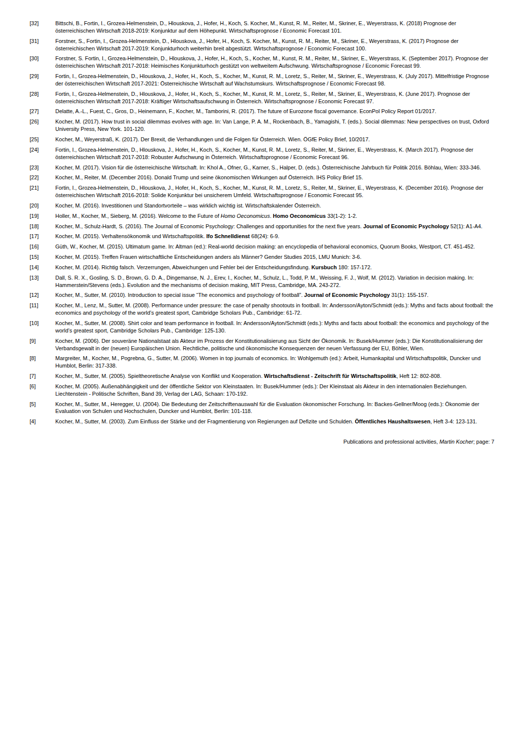[32] Bittschi, B., Fortin, I., Grozea-Helmenstein, D., Hlouskova, J., Hofer, H., Koch, S. Kocher, M., Kunst, R. M., Reiter, M., Skriner, E., Weyerstrass, K. (2018) Prognose der österreichischen Wirtschaft 2018-2019: Konjunktur auf dem Höhepunkt. Wirtschaftsprognose / Economic Forecast 101.
[31] Forstner, S., Fortin, I., Grozea-Helmenstein, D., Hlouskova, J., Hofer, H., Koch, S. Kocher, M., Kunst, R. M., Reiter, M., Skriner, E., Weyerstrass, K. (2017) Prognose der österreichischen Wirtschaft 2017-2019: Konjunkturhoch weiterhin breit abgestützt. Wirtschaftsprognose / Economic Forecast 100.
[30] Forstner, S. Fortin, I., Grozea-Helmenstein, D., Hlouskova, J., Hofer, H., Koch, S., Kocher, M., Kunst, R. M., Reiter, M., Skriner, E., Weyerstrass, K. (September 2017). Prognose der österreichischen Wirtschaft 2017-2018: Heimisches Konjunkturhoch gestützt von weltweitem Aufschwung. Wirtschaftsprognose / Economic Forecast 99.
[29] Fortin, I., Grozea-Helmenstein, D., Hlouskova, J., Hofer, H., Koch, S., Kocher, M., Kunst, R. M., Loretz, S., Reiter, M., Skriner, E., Weyerstrass, K. (July 2017). Mittelfristige Prognose der österreichischen Wirtschaft 2017-2021: Österreichische Wirtschaft auf Wachstumskurs. Wirtschaftsprognose / Economic Forecast 98.
[28] Fortin, I., Grozea-Helmenstein, D., Hlouskova, J., Hofer, H., Koch, S., Kocher, M., Kunst, R. M., Loretz, S., Reiter, M., Skriner, E., Weyerstrass, K. (June 2017). Prognose der österreichischen Wirtschaft 2017-2018: Kräftiger Wirtschaftsaufschwung in Österreich. Wirtschaftsprognose / Economic Forecast 97.
[27] Delatte, A.-L., Fuest, C., Gros, D., Heinemann, F., Kocher, M., Tamborini, R. (2017). The future of Eurozone fiscal governance. EconPol Policy Report 01/2017.
[26] Kocher, M. (2017). How trust in social dilemmas evolves with age. In: Van Lange, P. A. M., Rockenbach, B., Yamagishi, T. (eds.). Social dilemmas: New perspectives on trust, Oxford University Press, New York. 101-120.
[25] Kocher, M., Weyerstraß, K. (2017). Der Brexit, die Verhandlungen und die Folgen für Österreich. Wien. ÖGfE Policy Brief, 10/2017.
[24] Fortin, I., Grozea-Helmenstein, D., Hlouskova, J., Hofer, H., Koch, S., Kocher, M., Kunst, R. M., Loretz, S., Reiter, M., Skriner, E., Weyerstrass, K. (March 2017). Prognose der österreichischen Wirtschaft 2017-2018: Robuster Aufschwung in Österreich. Wirtschaftsprognose / Economic Forecast 96.
[23] Kocher, M. (2017). Vision für die österreichische Wirtschaft. In: Khol A., Ofner, G., Karner, S., Halper, D. (eds.). Österreichische Jahrbuch für Politik 2016. Böhlau, Wien: 333-346.
[22] Kocher, M., Reiter, M. (December 2016). Donald Trump und seine ökonomischen Wirkungen auf Österreich. IHS Policy Brief 15.
[21] Fortin, I., Grozea-Helmenstein, D., Hlouskova, J., Hofer, H., Koch, S., Kocher, M., Kunst, R. M., Loretz, S., Reiter, M., Skriner, E., Weyerstrass, K. (December 2016). Prognose der österreichischen Wirtschaft 2016-2018: Solide Konjunktur bei unsicherem Umfeld. Wirtschaftsprognose / Economic Forecast 95.
[20] Kocher, M. (2016). Investitionen und Standortvorteile – was wirklich wichtig ist. Wirtschaftskalender Österreich.
[19] Holler, M., Kocher, M., Sieberg, M. (2016). Welcome to the Future of Homo Oeconomicus. Homo Oeconomicus 33(1-2): 1-2.
[18] Kocher, M., Schulz-Hardt, S. (2016). The Journal of Economic Psychology: Challenges and opportunities for the next five years. Journal of Economic Psychology 52(1): A1-A4.
[17] Kocher, M. (2015). Verhaltensökonomik und Wirtschaftspolitik. Ifo Schnelldienst 68(24): 6-9.
[16] Güth, W., Kocher, M. (2015). Ultimatum game. In: Altman (ed.): Real-world decision making: an encyclopedia of behavioral economics, Quorum Books, Westport, CT. 451-452.
[15] Kocher, M. (2015). Treffen Frauen wirtschaftliche Entscheidungen anders als Männer? Gender Studies 2015, LMU Munich: 3-6.
[14] Kocher, M. (2014). Richtig falsch. Verzerrungen, Abweichungen und Fehler bei der Entscheidungsfindung. Kursbuch 180: 157-172.
[13] Dall, S. R. X., Gosling, S. D., Brown, G. D. A., Dingemanse, N. J., Erev, I., Kocher, M., Schulz, L., Todd, P. M., Weissing, F. J., Wolf, M. (2012). Variation in decision making. In: Hammerstein/Stevens (eds.). Evolution and the mechanisms of decision making, MIT Press, Cambridge, MA. 243-272.
[12] Kocher, M., Sutter, M. (2010). Introduction to special issue “The economics and psychology of football”. Journal of Economic Psychology 31(1): 155-157.
[11] Kocher, M., Lenz, M., Sutter, M. (2008). Performance under pressure: the case of penalty shootouts in football. In: Andersson/Ayton/Schmidt (eds.): Myths and facts about football: the economics and psychology of the world’s greatest sport, Cambridge Scholars Pub., Cambridge: 61-72.
[10] Kocher, M., Sutter, M. (2008). Shirt color and team performance in football. In: Andersson/Ayton/Schmidt (eds.): Myths and facts about football: the economics and psychology of the world’s greatest sport, Cambridge Scholars Pub., Cambridge: 125-130.
[9] Kocher, M. (2006). Der souveräne Nationalstaat als Akteur im Prozess der Konstitutionalisierung aus Sicht der Ökonomik. In: Busek/Hummer (eds.): Die Konstitutionalisierung der Verbandsgewalt in der (neuen) Europäischen Union. Rechtliche, politische und ökonomische Konsequenzen der neuen Verfassung der EU, Böhler, Wien.
[8] Margreiter, M., Kocher, M., Pogrebna, G., Sutter, M. (2006). Women in top journals of economics. In: Wohlgemuth (ed.): Arbeit, Humankapital und Wirtschaftspolitik, Duncker und Humblot, Berlin: 317-338.
[7] Kocher, M., Sutter, M. (2005). Spieltheoretische Analyse von Konflikt und Kooperation. Wirtschaftsdienst - Zeitschrift für Wirtschaftspolitik, Heft 12: 802-808.
[6] Kocher, M. (2005). Außenabhängigkeit und der öffentliche Sektor von Kleinstaaten. In: Busek/Hummer (eds.): Der Kleinstaat als Akteur in den internationalen Beziehungen. Liechtenstein - Politische Schriften, Band 39, Verlag der LAG, Schaan: 170-192.
[5] Kocher, M., Sutter, M., Heregger, U. (2004). Die Bedeutung der Zeitschriftenauswahl für die Evaluation ökonomischer Forschung. In: Backes-Gellner/Moog (eds.): Ökonomie der Evaluation von Schulen und Hochschulen, Duncker und Humblot, Berlin: 101-118.
[4] Kocher, M., Sutter, M. (2003). Zum Einfluss der Stärke und der Fragmentierung von Regierungen auf Defizite und Schulden. Öffentliches Haushaltswesen, Heft 3-4: 123-131.
Publications and professional activities, Martin Kocher; page: 7